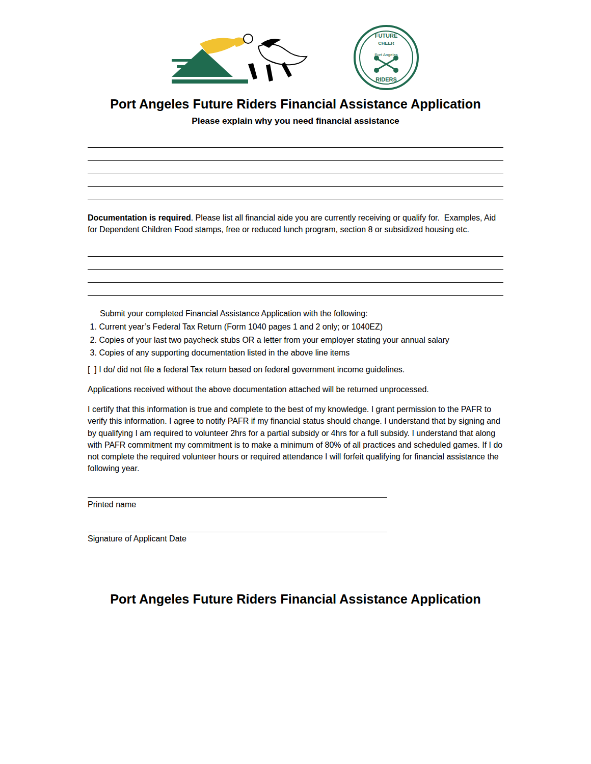FUTURE CHEER Port Angeles RIDERS
Port Angeles Future Riders Financial Assistance Application
Please explain why you need financial assistance
Documentation is required. Please list all financial aide you are currently receiving or qualify for. Examples, Aid for Dependent Children Food stamps, free or reduced lunch program, section 8 or subsidized housing etc.
Submit your completed Financial Assistance Application with the following:
Current year’s Federal Tax Return (Form 1040 pages 1 and 2 only; or 1040EZ)
Copies of your last two paycheck stubs OR a letter from your employer stating your annual salary
Copies of any supporting documentation listed in the above line items
[ ] I do/ did not file a federal Tax return based on federal government income guidelines.
Applications received without the above documentation attached will be returned unprocessed.
I certify that this information is true and complete to the best of my knowledge. I grant permission to the PAFR to verify this information. I agree to notify PAFR if my financial status should change. I understand that by signing and by qualifying I am required to volunteer 2hrs for a partial subsidy or 4hrs for a full subsidy. I understand that along with PAFR commitment my commitment is to make a minimum of 80% of all practices and scheduled games. If I do not complete the required volunteer hours or required attendance I will forfeit qualifying for financial assistance the following year.
Printed name
Signature of Applicant Date
Port Angeles Future Riders Financial Assistance Application